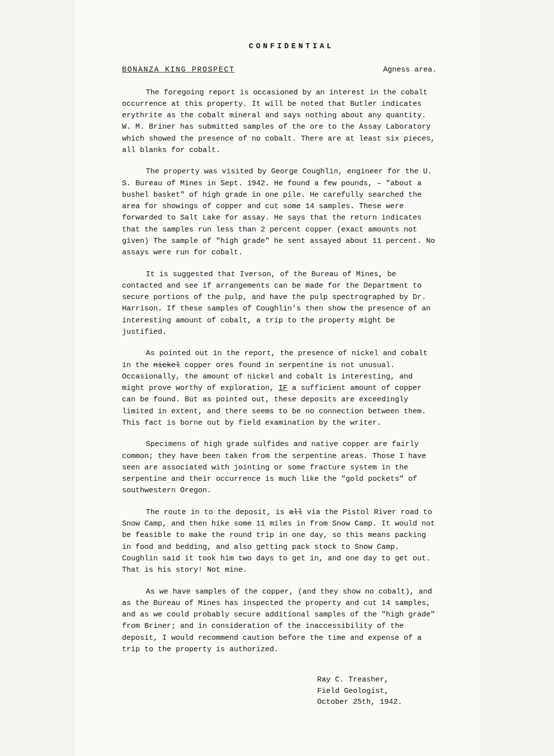Confidential
Bonanza King Prospect
Agness area.
The foregoing report is occasioned by an interest in the cobalt occurrence at this property. It will be noted that Butler indicates erythrite as the cobalt mineral and says nothing about any quantity. W. M. Briner has submitted samples of the ore to the Assay Laboratory which showed the presence of no cobalt. There are at least six pieces, all blanks for cobalt.
The property was visited by George Coughlin, engineer for the U. S. Bureau of Mines in Sept. 1942. He found a few pounds, – "about a bushel basket" of high grade in one pile. He carefully searched the area for showings of copper and cut some 14 samples. These were forwarded to Salt Lake for assay. He says that the return indicates that the samples run less than 2 percent copper (exact amounts not given) The sample of "high grade" he sent assayed about 11 percent. No assays were run for cobalt.
It is suggested that Iverson, of the Bureau of Mines, be contacted and see if arrangements can be made for the Department to secure portions of the pulp, and have the pulp spectrographed by Dr. Harrison. If these samples of Coughlin's then show the presence of an interesting amount of cobalt, a trip to the property might be justified.
As pointed out in the report, the presence of nickel and cobalt in the nickel copper ores found in serpentine is not unusual. Occasionally, the amount of nickel and cobalt is interesting, and might prove worthy of exploration, IF a sufficient amount of copper can be found. But as pointed out, these deposits are exceedingly limited in extent, and there seems to be no connection between them. This fact is borne out by field examination by the writer.
Specimens of high grade sulfides and native copper are fairly common; they have been taken from the serpentine areas. Those I have seen are associated with jointing or some fracture system in the serpentine and their occurrence is much like the "gold pockets" of southwestern Oregon.
The route in to the deposit, is all via the Pistol River road to Snow Camp, and then hike some 11 miles in from Snow Camp. It would not be feasible to make the round trip in one day, so this means packing in food and bedding, and also getting pack stock to Snow Camp. Coughlin said it took him two days to get in, and one day to get out. That is his story! Not mine.
As we have samples of the copper, (and they show no cobalt), and as the Bureau of Mines has inspected the property and cut 14 samples, and as we could probably secure additional samples of the "high grade" from Briner; and in consideration of the inaccessibility of the deposit, I would recommend caution before the time and expense of a trip to the property is authorized.
Ray C. Treasher,
Field Geologist,
October 25th, 1942.